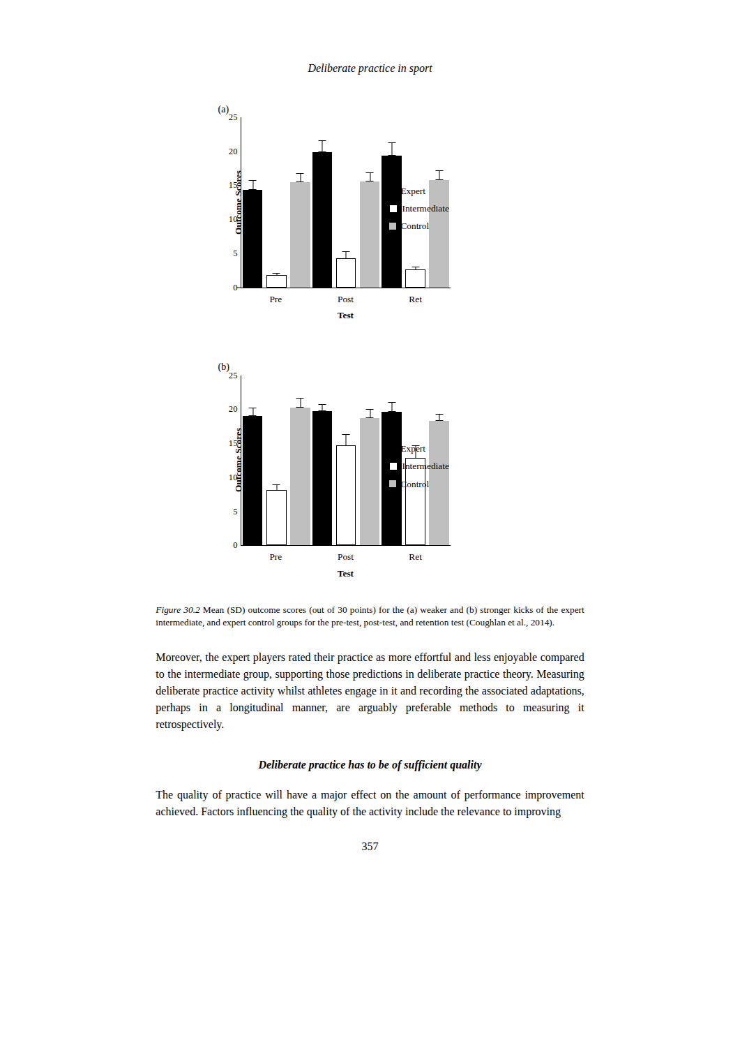Deliberate practice in sport
(a)
Outcome Scores
0 5 10 15 20 25
Expert
Intermediate
Control
Pre Post Ret
Test
(b)
Outcome Scores
0 5 10 15 20 25
Expert
Intermediate
Control
Pre Post Ret
Test
Figure 30.2 Mean (SD) outcome scores (out of 30 points) for the (a) weaker and (b) stronger kicks of the expert intermediate, and expert control groups for the pre-test, post-test, and retention test (Coughlan et al., 2014).
Moreover, the expert players rated their practice as more effortful and less enjoyable compared to the intermediate group, supporting those predictions in deliberate practice theory. Measuring deliberate practice activity whilst athletes engage in it and recording the associated adaptations, perhaps in a longitudinal manner, are arguably preferable methods to measuring it retrospectively.
Deliberate practice has to be of sufficient quality
The quality of practice will have a major effect on the amount of performance improvement achieved. Factors influencing the quality of the activity include the relevance to improving
357